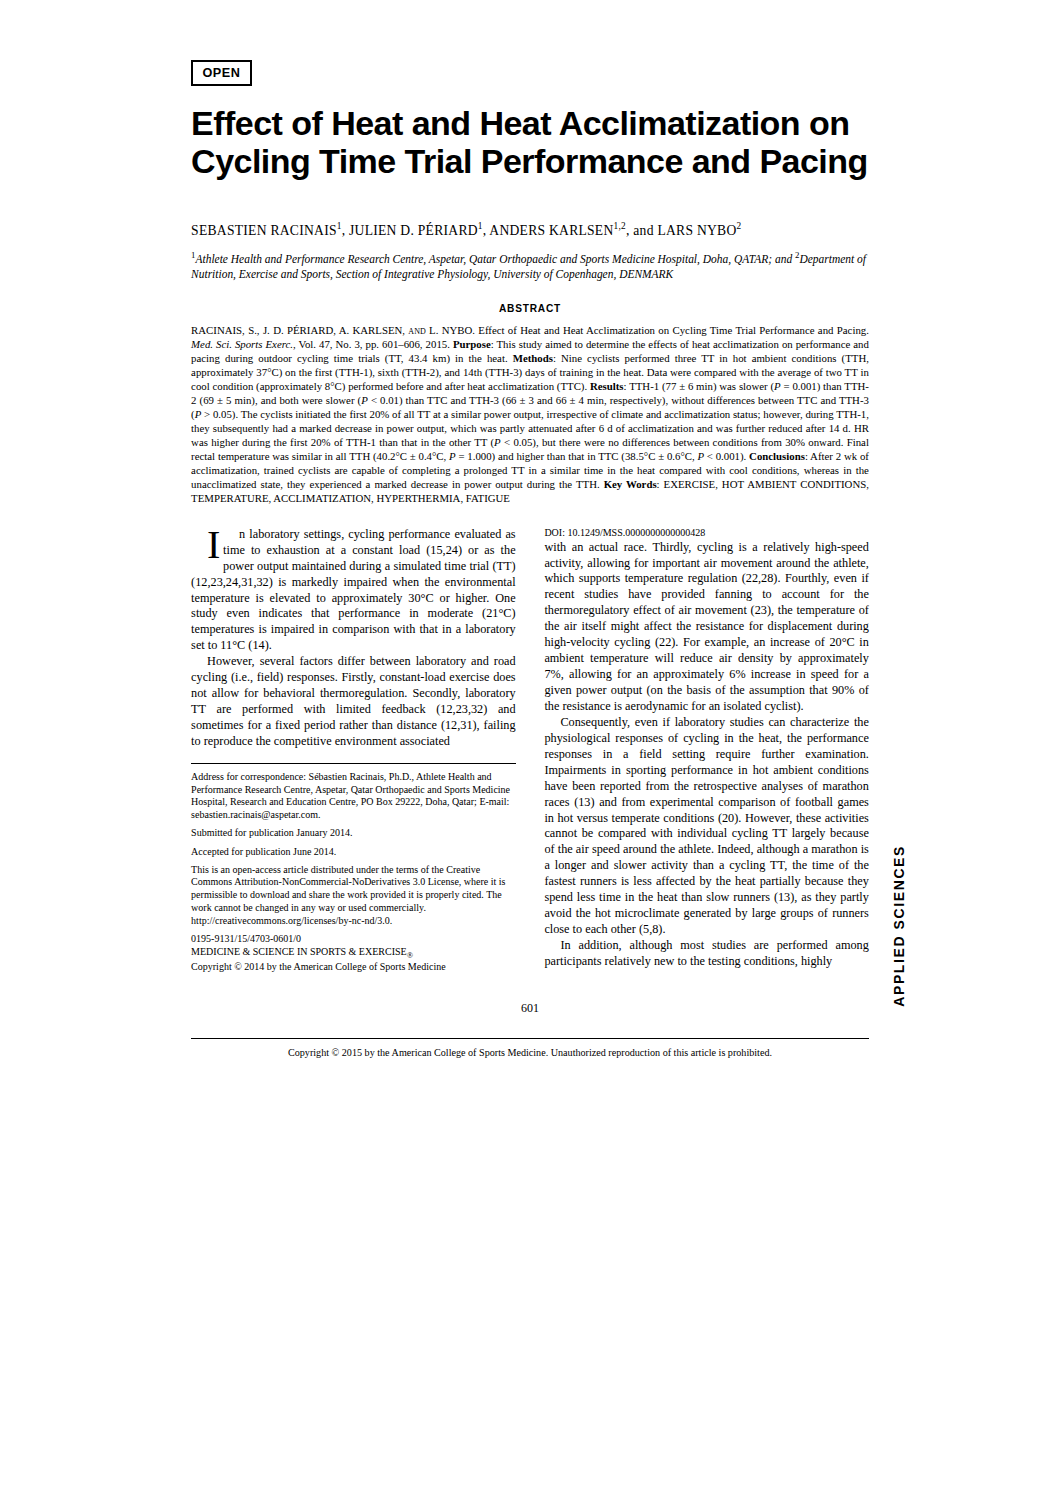OPEN
Effect of Heat and Heat Acclimatization on
Cycling Time Trial Performance and Pacing
SEBASTIEN RACINAIS1, JULIEN D. PÉRIARD1, ANDERS KARLSEN1,2, and LARS NYBO2
1Athlete Health and Performance Research Centre, Aspetar, Qatar Orthopaedic and Sports Medicine Hospital, Doha, QATAR; and 2Department of Nutrition, Exercise and Sports, Section of Integrative Physiology, University of Copenhagen, DENMARK
ABSTRACT
RACINAIS, S., J. D. PÉRIARD, A. KARLSEN, and L. NYBO. Effect of Heat and Heat Acclimatization on Cycling Time Trial Performance and Pacing. Med. Sci. Sports Exerc., Vol. 47, No. 3, pp. 601–606, 2015. Purpose: This study aimed to determine the effects of heat acclimatization on performance and pacing during outdoor cycling time trials (TT, 43.4 km) in the heat. Methods: Nine cyclists performed three TT in hot ambient conditions (TTH, approximately 37°C) on the first (TTH-1), sixth (TTH-2), and 14th (TTH-3) days of training in the heat. Data were compared with the average of two TT in cool condition (approximately 8°C) performed before and after heat acclimatization (TTC). Results: TTH-1 (77 ± 6 min) was slower (P = 0.001) than TTH-2 (69 ± 5 min), and both were slower (P < 0.01) than TTC and TTH-3 (66 ± 3 and 66 ± 4 min, respectively), without differences between TTC and TTH-3 (P > 0.05). The cyclists initiated the first 20% of all TT at a similar power output, irrespective of climate and acclimatization status; however, during TTH-1, they subsequently had a marked decrease in power output, which was partly attenuated after 6 d of acclimatization and was further reduced after 14 d. HR was higher during the first 20% of TTH-1 than that in the other TT (P < 0.05), but there were no differences between conditions from 30% onward. Final rectal temperature was similar in all TTH (40.2°C ± 0.4°C, P = 1.000) and higher than that in TTC (38.5°C ± 0.6°C, P < 0.001). Conclusions: After 2 wk of acclimatization, trained cyclists are capable of completing a prolonged TT in a similar time in the heat compared with cool conditions, whereas in the unacclimatized state, they experienced a marked decrease in power output during the TTH. Key Words: EXERCISE, HOT AMBIENT CONDITIONS, TEMPERATURE, ACCLIMATIZATION, HYPERTHERMIA, FATIGUE
In laboratory settings, cycling performance evaluated as time to exhaustion at a constant load (15,24) or as the power output maintained during a simulated time trial (TT) (12,23,24,31,32) is markedly impaired when the environmental temperature is elevated to approximately 30°C or higher. One study even indicates that performance in moderate (21°C) temperatures is impaired in comparison with that in a laboratory set to 11°C (14).
However, several factors differ between laboratory and road cycling (i.e., field) responses. Firstly, constant-load exercise does not allow for behavioral thermoregulation. Secondly, laboratory TT are performed with limited feedback (12,23,32) and sometimes for a fixed period rather than distance (12,31), failing to reproduce the competitive environment associated
Address for correspondence: Sébastien Racinais, Ph.D., Athlete Health and Performance Research Centre, Aspetar, Qatar Orthopaedic and Sports Medicine Hospital, Research and Education Centre, PO Box 29222, Doha, Qatar; E-mail: sebastien.racinais@aspetar.com.
Submitted for publication January 2014.
Accepted for publication June 2014.
This is an open-access article distributed under the terms of the Creative Commons Attribution-NonCommercial-NoDerivatives 3.0 License, where it is permissible to download and share the work provided it is properly cited. The work cannot be changed in any way or used commercially. http://creativecommons.org/licenses/by-nc-nd/3.0.
0195-9131/15/4703-0601/0
MEDICINE & SCIENCE IN SPORTS & EXERCISE®
Copyright © 2014 by the American College of Sports Medicine
DOI: 10.1249/MSS.0000000000000428
with an actual race. Thirdly, cycling is a relatively high-speed activity, allowing for important air movement around the athlete, which supports temperature regulation (22,28). Fourthly, even if recent studies have provided fanning to account for the thermoregulatory effect of air movement (23), the temperature of the air itself might affect the resistance for displacement during high-velocity cycling (22). For example, an increase of 20°C in ambient temperature will reduce air density by approximately 7%, allowing for an approximately 6% increase in speed for a given power output (on the basis of the assumption that 90% of the resistance is aerodynamic for an isolated cyclist).
Consequently, even if laboratory studies can characterize the physiological responses of cycling in the heat, the performance responses in a field setting require further examination. Impairments in sporting performance in hot ambient conditions have been reported from the retrospective analyses of marathon races (13) and from experimental comparison of football games in hot versus temperate conditions (20). However, these activities cannot be compared with individual cycling TT largely because of the air speed around the athlete. Indeed, although a marathon is a longer and slower activity than a cycling TT, the time of the fastest runners is less affected by the heat partially because they spend less time in the heat than slow runners (13), as they partly avoid the hot microclimate generated by large groups of runners close to each other (5,8).
In addition, although most studies are performed among participants relatively new to the testing conditions, highly
APPLIED SCIENCES
601
Copyright © 2015 by the American College of Sports Medicine. Unauthorized reproduction of this article is prohibited.